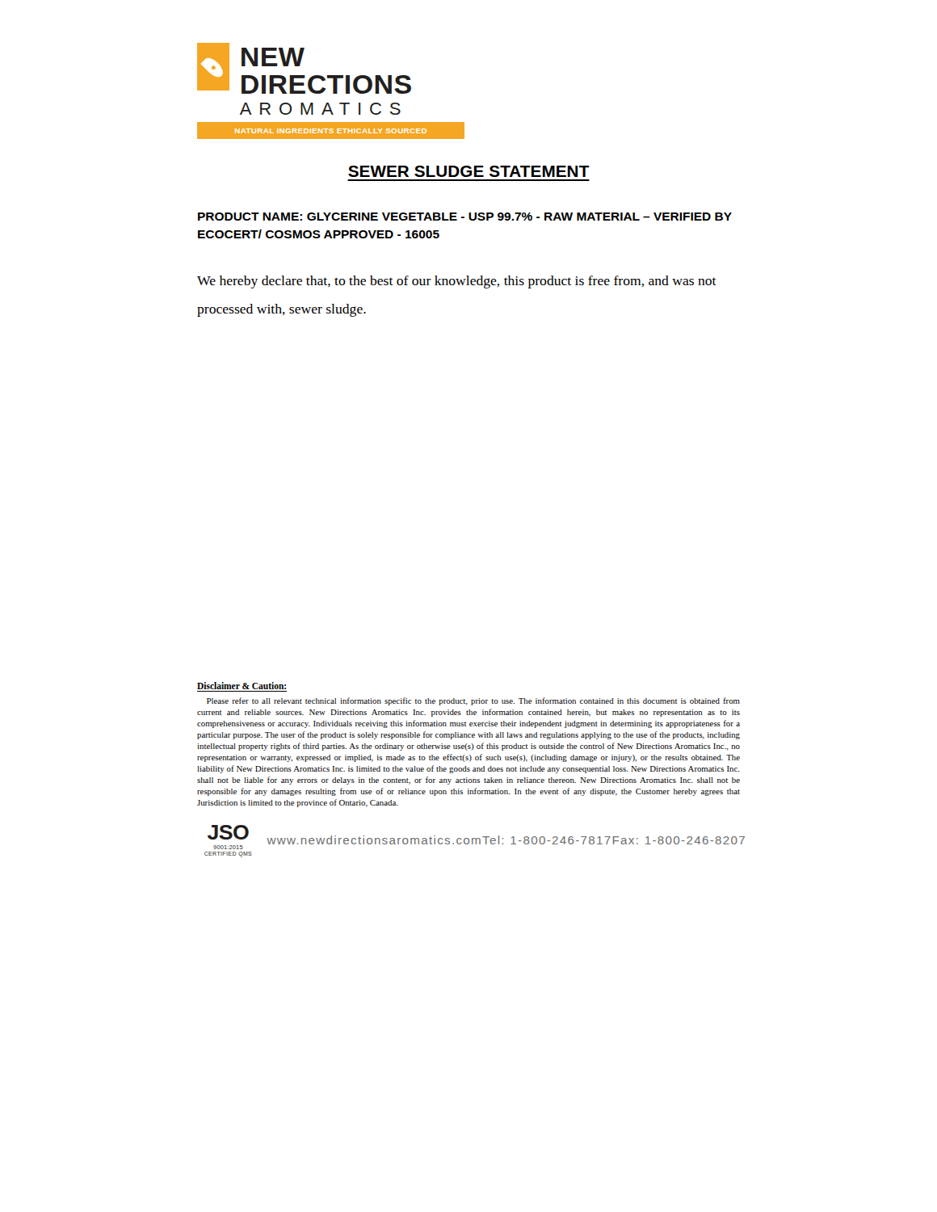NEW DIRECTIONS AROMATICS
NATURAL INGREDIENTS ETHICALLY SOURCED
SEWER SLUDGE STATEMENT
PRODUCT NAME: GLYCERINE VEGETABLE - USP 99.7% - RAW MATERIAL – VERIFIED BY ECOCERT/ COSMOS APPROVED - 16005
We hereby declare that, to the best of our knowledge, this product is free from, and was not processed with, sewer sludge.
Disclaimer & Caution:
Please refer to all relevant technical information specific to the product, prior to use. The information contained in this document is obtained from current and reliable sources. New Directions Aromatics Inc. provides the information contained herein, but makes no representation as to its comprehensiveness or accuracy. Individuals receiving this information must exercise their independent judgment in determining its appropriateness for a particular purpose. The user of the product is solely responsible for compliance with all laws and regulations applying to the use of the products, including intellectual property rights of third parties. As the ordinary or otherwise use(s) of this product is outside the control of New Directions Aromatics Inc., no representation or warranty, expressed or implied, is made as to the effect(s) of such use(s), (including damage or injury), or the results obtained. The liability of New Directions Aromatics Inc. is limited to the value of the goods and does not include any consequential loss. New Directions Aromatics Inc. shall not be liable for any errors or delays in the content, or for any actions taken in reliance thereon. New Directions Aromatics Inc. shall not be responsible for any damages resulting from use of or reliance upon this information. In the event of any dispute, the Customer hereby agrees that Jurisdiction is limited to the province of Ontario, Canada.
JSO
9001:2015
CERTIFIED QMS
www.newdirectionsaromatics.com Tel: 1-800-246-7817 Fax: 1-800-246-8207